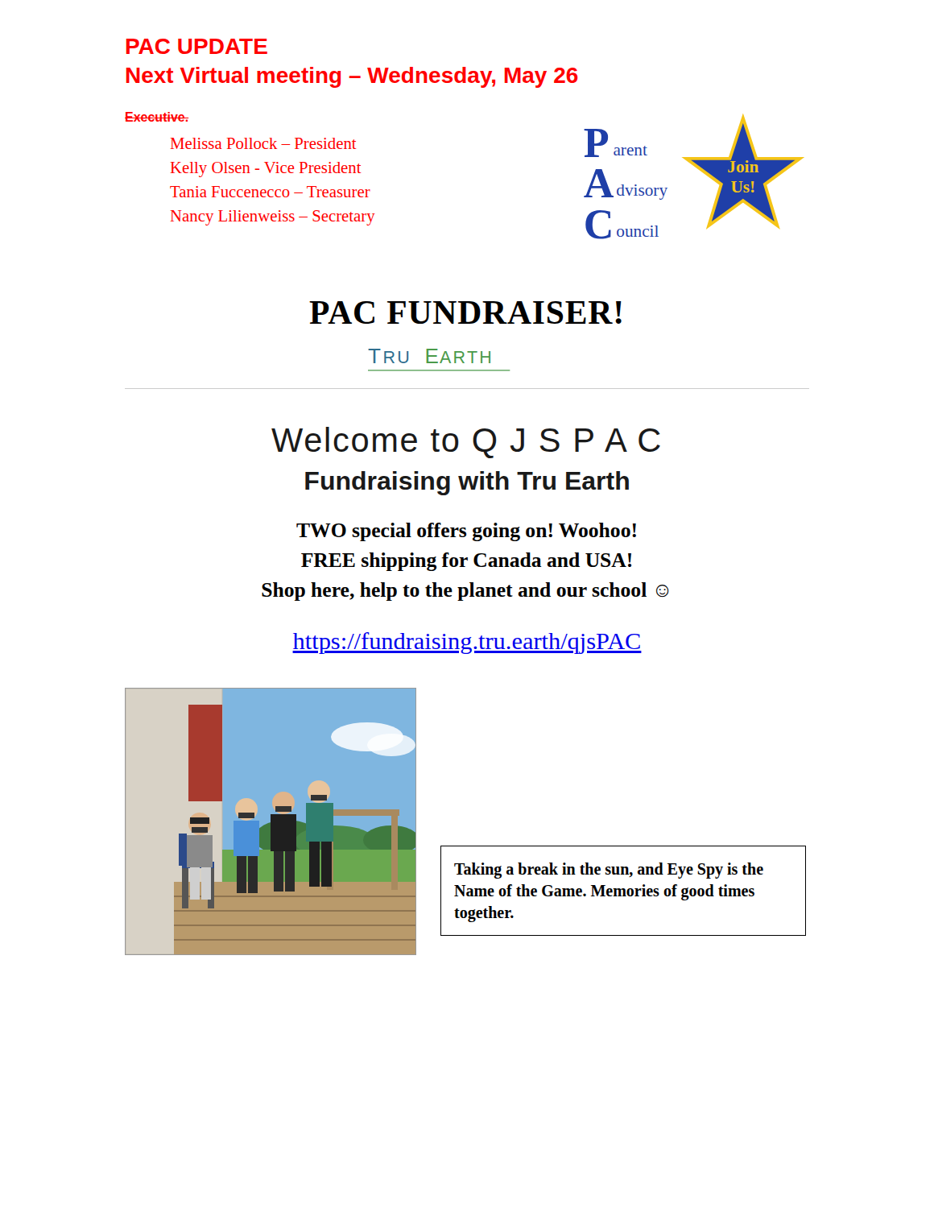PAC UPDATE
Next Virtual meeting – Wednesday, May 26
Executive.
Melissa Pollock – President
Kelly Olsen - Vice President
Tania Fuccenecco – Treasurer
Nancy Lilienweiss – Secretary
Join Us! P arent A dvisory C ouncil
PAC FUNDRAISER!
T RU E ARTH
Welcome to Q J S P A C
Fundraising with Tru Earth
TWO special offers going on! Woohoo!
FREE shipping for Canada and USA!
Shop here, help to the planet and our school ☺
https://fundraising.tru.earth/qjsPAC
Taking a break in the sun, and Eye Spy is the Name of the Game. Memories of good times together.